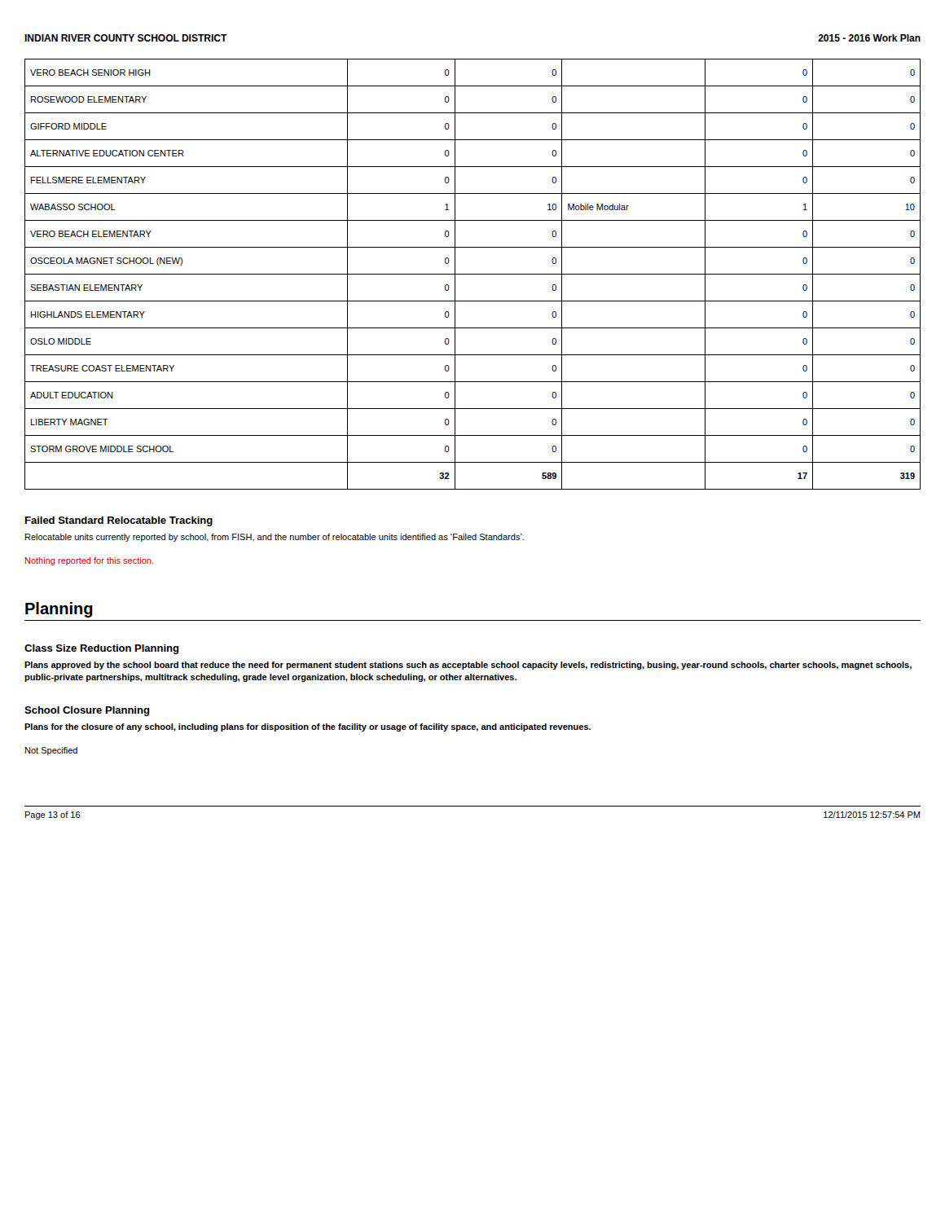INDIAN RIVER COUNTY SCHOOL DISTRICT 2015 - 2016 Work Plan
| VERO BEACH SENIOR HIGH | 0 | 0 | | 0 | 0 |
| ROSEWOOD ELEMENTARY | 0 | 0 | | 0 | 0 |
| GIFFORD MIDDLE | 0 | 0 | | 0 | 0 |
| ALTERNATIVE EDUCATION CENTER | 0 | 0 | | 0 | 0 |
| FELLSMERE ELEMENTARY | 0 | 0 | | 0 | 0 |
| WABASSO SCHOOL | 1 | 10 | Mobile Modular | 1 | 10 |
| VERO BEACH ELEMENTARY | 0 | 0 | | 0 | 0 |
| OSCEOLA MAGNET SCHOOL (NEW) | 0 | 0 | | 0 | 0 |
| SEBASTIAN ELEMENTARY | 0 | 0 | | 0 | 0 |
| HIGHLANDS ELEMENTARY | 0 | 0 | | 0 | 0 |
| OSLO MIDDLE | 0 | 0 | | 0 | 0 |
| TREASURE COAST ELEMENTARY | 0 | 0 | | 0 | 0 |
| ADULT EDUCATION | 0 | 0 | | 0 | 0 |
| LIBERTY MAGNET | 0 | 0 | | 0 | 0 |
| STORM GROVE MIDDLE SCHOOL | 0 | 0 | | 0 | 0 |
| | 32 | 589 | | 17 | 319 |
Failed Standard Relocatable Tracking
Relocatable units currently reported by school, from FISH, and the number of relocatable units identified as ‘Failed Standards’.
Nothing reported for this section.
Planning
Class Size Reduction Planning
Plans approved by the school board that reduce the need for permanent student stations such as acceptable school capacity levels, redistricting, busing, year-round schools, charter schools, magnet schools, public-private partnerships, multitrack scheduling, grade level organization, block scheduling, or other alternatives.
School Closure Planning
Plans for the closure of any school, including plans for disposition of the facility or usage of facility space, and anticipated revenues.
Not Specified
Page 13 of 16 12/11/2015 12:57:54 PM